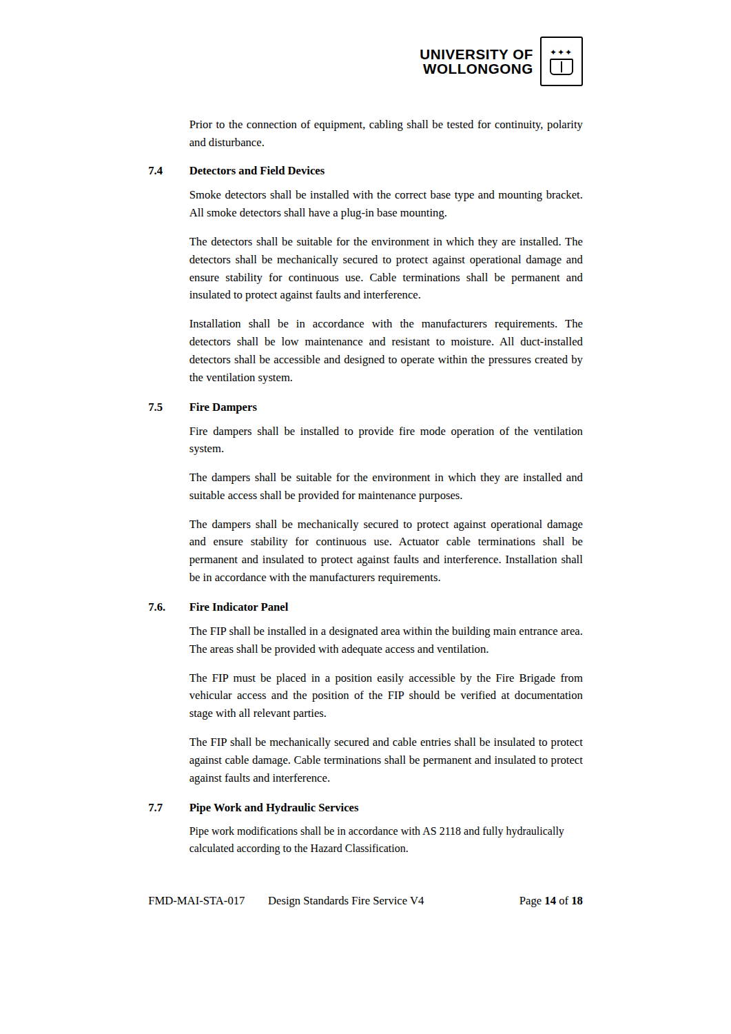UNIVERSITY OF WOLLONGONG
✦✦✦
Prior to the connection of equipment, cabling shall be tested for continuity, polarity and disturbance.
7.4 Detectors and Field Devices
Smoke detectors shall be installed with the correct base type and mounting bracket. All smoke detectors shall have a plug-in base mounting.
The detectors shall be suitable for the environment in which they are installed. The detectors shall be mechanically secured to protect against operational damage and ensure stability for continuous use. Cable terminations shall be permanent and insulated to protect against faults and interference.
Installation shall be in accordance with the manufacturers requirements. The detectors shall be low maintenance and resistant to moisture. All duct-installed detectors shall be accessible and designed to operate within the pressures created by the ventilation system.
7.5 Fire Dampers
Fire dampers shall be installed to provide fire mode operation of the ventilation system.
The dampers shall be suitable for the environment in which they are installed and suitable access shall be provided for maintenance purposes.
The dampers shall be mechanically secured to protect against operational damage and ensure stability for continuous use. Actuator cable terminations shall be permanent and insulated to protect against faults and interference. Installation shall be in accordance with the manufacturers requirements.
7.6. Fire Indicator Panel
The FIP shall be installed in a designated area within the building main entrance area. The areas shall be provided with adequate access and ventilation.
The FIP must be placed in a position easily accessible by the Fire Brigade from vehicular access and the position of the FIP should be verified at documentation stage with all relevant parties.
The FIP shall be mechanically secured and cable entries shall be insulated to protect against cable damage. Cable terminations shall be permanent and insulated to protect against faults and interference.
7.7 Pipe Work and Hydraulic Services
Pipe work modifications shall be in accordance with AS 2118 and fully hydraulically calculated according to the Hazard Classification.
FMD-MAI-STA-017
Design Standards Fire Service V4
Page 14 of 18